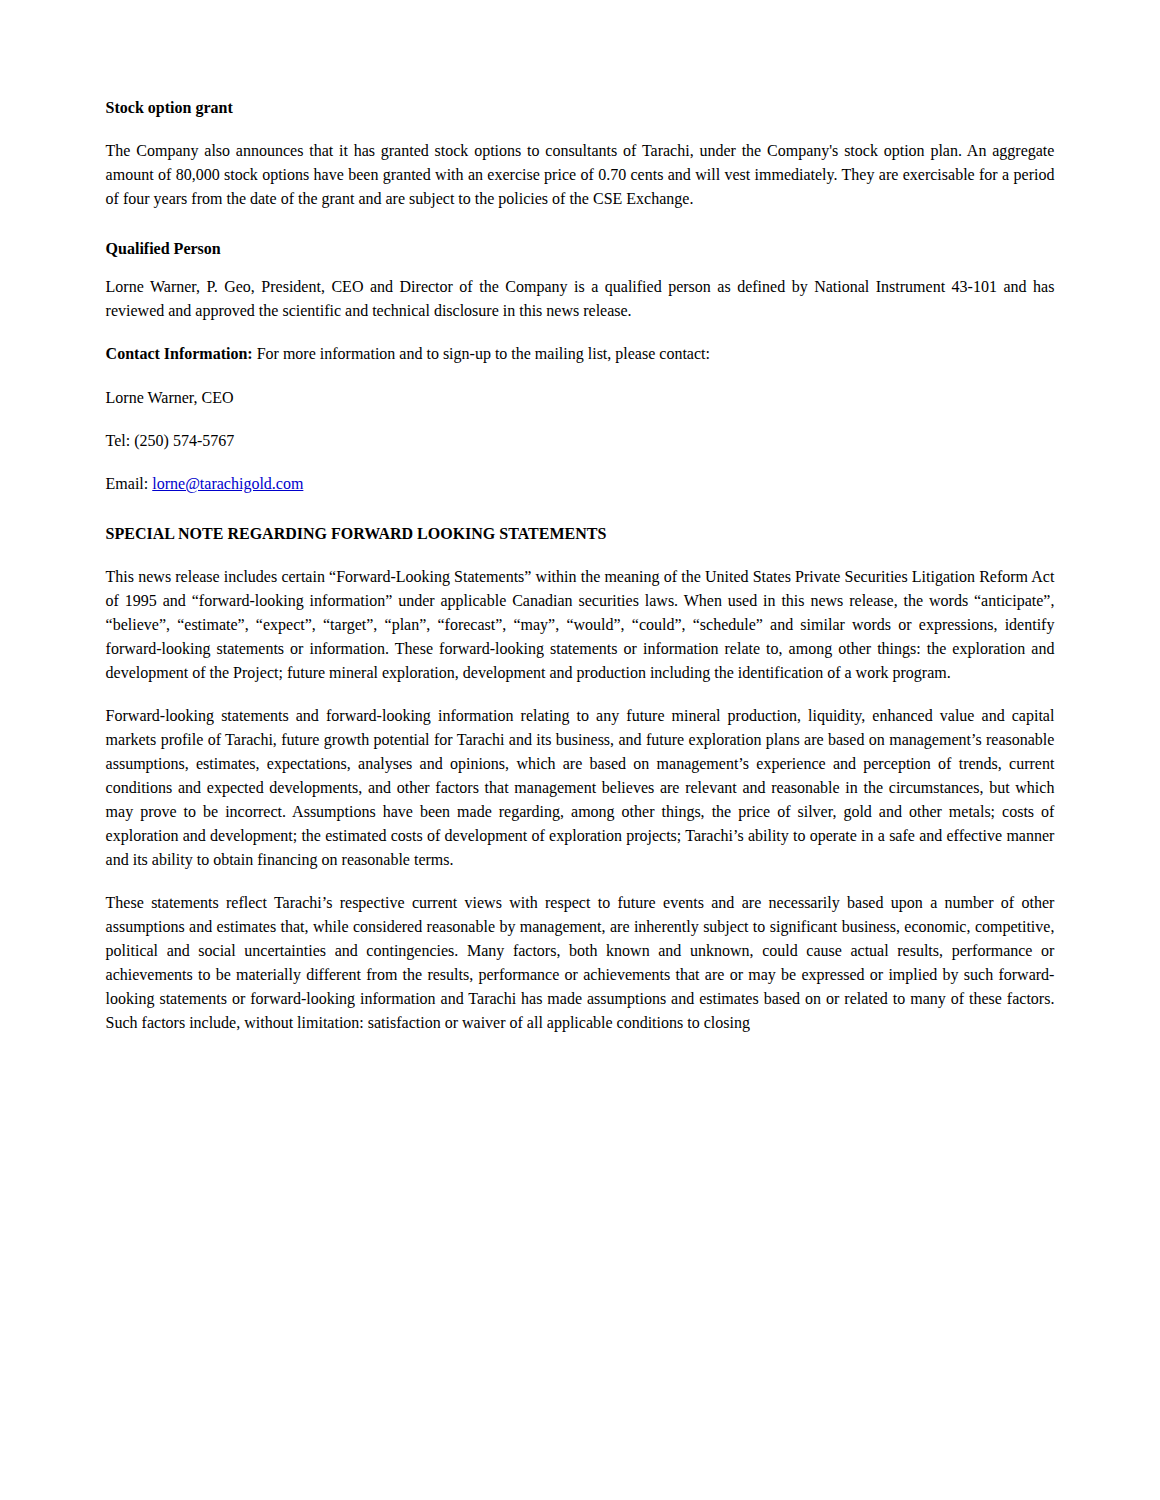Stock option grant
The Company also announces that it has granted stock options to consultants of Tarachi, under the Company's stock option plan. An aggregate amount of 80,000 stock options have been granted with an exercise price of 0.70 cents and will vest immediately. They are exercisable for a period of four years from the date of the grant and are subject to the policies of the CSE Exchange.
Qualified Person
Lorne Warner, P. Geo, President, CEO and Director of the Company is a qualified person as defined by National Instrument 43-101 and has reviewed and approved the scientific and technical disclosure in this news release.
Contact Information: For more information and to sign-up to the mailing list, please contact:
Lorne Warner, CEO
Tel: (250) 574-5767
Email: lorne@tarachigold.com
SPECIAL NOTE REGARDING FORWARD LOOKING STATEMENTS
This news release includes certain “Forward-Looking Statements” within the meaning of the United States Private Securities Litigation Reform Act of 1995 and “forward-looking information” under applicable Canadian securities laws. When used in this news release, the words “anticipate”, “believe”, “estimate”, “expect”, “target”, “plan”, “forecast”, “may”, “would”, “could”, “schedule” and similar words or expressions, identify forward-looking statements or information. These forward-looking statements or information relate to, among other things: the exploration and development of the Project; future mineral exploration, development and production including the identification of a work program.
Forward-looking statements and forward-looking information relating to any future mineral production, liquidity, enhanced value and capital markets profile of Tarachi, future growth potential for Tarachi and its business, and future exploration plans are based on management’s reasonable assumptions, estimates, expectations, analyses and opinions, which are based on management’s experience and perception of trends, current conditions and expected developments, and other factors that management believes are relevant and reasonable in the circumstances, but which may prove to be incorrect. Assumptions have been made regarding, among other things, the price of silver, gold and other metals; costs of exploration and development; the estimated costs of development of exploration projects; Tarachi’s ability to operate in a safe and effective manner and its ability to obtain financing on reasonable terms.
These statements reflect Tarachi’s respective current views with respect to future events and are necessarily based upon a number of other assumptions and estimates that, while considered reasonable by management, are inherently subject to significant business, economic, competitive, political and social uncertainties and contingencies. Many factors, both known and unknown, could cause actual results, performance or achievements to be materially different from the results, performance or achievements that are or may be expressed or implied by such forward-looking statements or forward-looking information and Tarachi has made assumptions and estimates based on or related to many of these factors. Such factors include, without limitation: satisfaction or waiver of all applicable conditions to closing